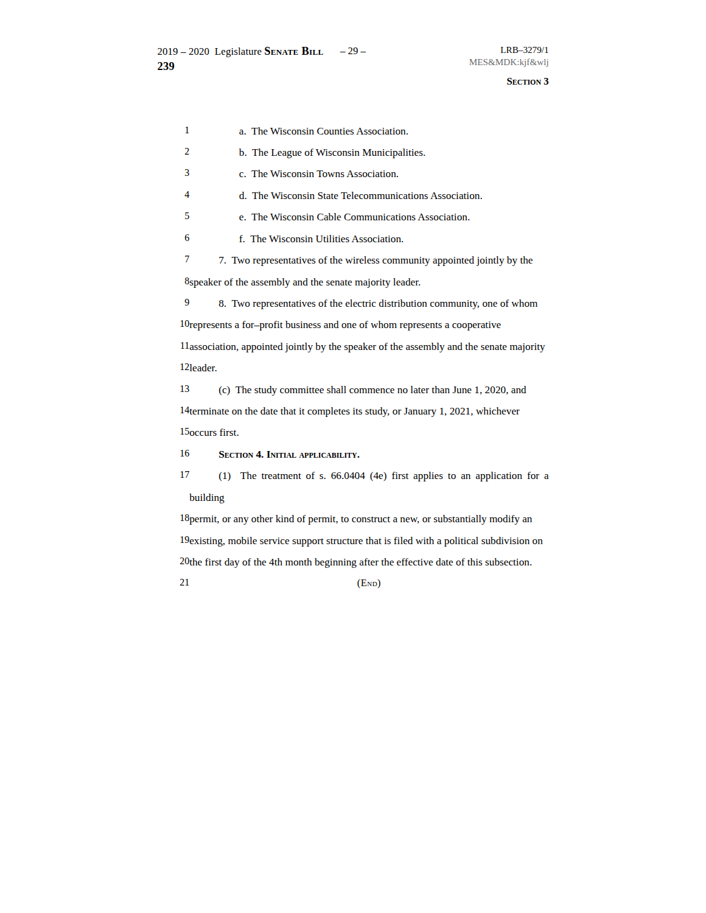2019 – 2020 Legislature Senate Bill 239
– 29 –
LRB–3279/1 MES&MDK:kjf&wlj Section 3
| 1 | a. The Wisconsin Counties Association. |
| 2 | b. The League of Wisconsin Municipalities. |
| 3 | c. The Wisconsin Towns Association. |
| 4 | d. The Wisconsin State Telecommunications Association. |
| 5 | e. The Wisconsin Cable Communications Association. |
| 6 | f. The Wisconsin Utilities Association. |
| 7 | 7. Two representatives of the wireless community appointed jointly by the |
| 8 | speaker of the assembly and the senate majority leader. |
| 9 | 8. Two representatives of the electric distribution community, one of whom |
| 10 | represents a for–profit business and one of whom represents a cooperative |
| 11 | association, appointed jointly by the speaker of the assembly and the senate majority |
| 12 | leader. |
| 13 | (c) The study committee shall commence no later than June 1, 2020, and |
| 14 | terminate on the date that it completes its study, or January 1, 2021, whichever |
| 15 | occurs first. |
| 16 | Section 4. Initial applicability. |
| 17 | (1) The treatment of s. 66.0404 (4e) first applies to an application for a building |
| 18 | permit, or any other kind of permit, to construct a new, or substantially modify an |
| 19 | existing, mobile service support structure that is filed with a political subdivision on |
| 20 | the first day of the 4th month beginning after the effective date of this subsection. |
| 21 | (End) |